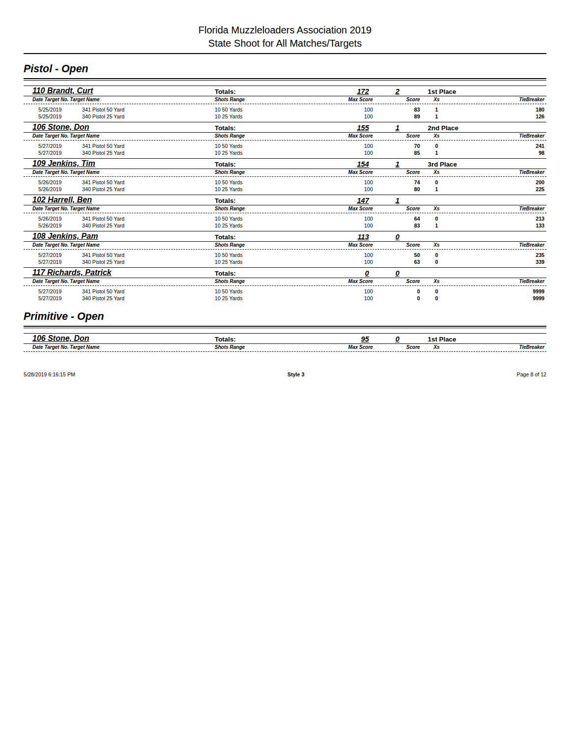Florida Muzzleloaders Association 2019
State Shoot for All Matches/Targets
Pistol - Open
| 110 Brandt, Curt | Totals: | 172 | 2 | 1st Place |
| Date Target No. Target Name | Shots Range | Max Score | Score | Xs | TieBreaker |
| 5/25/2019 | 341 Pistol 50 Yard | 10 50 Yards | 100 | 83 | 1 | 180 |
| 5/25/2019 | 340 Pistol 25 Yard | 10 25 Yards | 100 | 89 | 1 | 126 |
| 106 Stone, Don | Totals: | 155 | 1 | 2nd Place |
| Date Target No. Target Name | Shots Range | Max Score | Score | Xs | TieBreaker |
| 5/27/2019 | 341 Pistol 50 Yard | 10 50 Yards | 100 | 70 | 0 | 241 |
| 5/27/2019 | 340 Pistol 25 Yard | 10 25 Yards | 100 | 85 | 1 | 98 |
| 109 Jenkins, Tim | Totals: | 154 | 1 | 3rd Place |
| Date Target No. Target Name | Shots Range | Max Score | Score | Xs | TieBreaker |
| 5/26/2019 | 341 Pistol 50 Yard | 10 50 Yards | 100 | 74 | 0 | 200 |
| 5/26/2019 | 340 Pistol 25 Yard | 10 25 Yards | 100 | 80 | 1 | 225 |
| 102 Harrell, Ben | Totals: | 147 | 1 | |
| Date Target No. Target Name | Shots Range | Max Score | Score | Xs | TieBreaker |
| 5/26/2019 | 341 Pistol 50 Yard | 10 50 Yards | 100 | 64 | 0 | 213 |
| 5/26/2019 | 340 Pistol 25 Yard | 10 25 Yards | 100 | 83 | 1 | 133 |
| 108 Jenkins, Pam | Totals: | 113 | 0 | |
| Date Target No. Target Name | Shots Range | Max Score | Score | Xs | TieBreaker |
| 5/27/2019 | 341 Pistol 50 Yard | 10 50 Yards | 100 | 50 | 0 | 235 |
| 5/27/2019 | 340 Pistol 25 Yard | 10 25 Yards | 100 | 63 | 0 | 339 |
| 117 Richards, Patrick | Totals: | 0 | 0 | |
| Date Target No. Target Name | Shots Range | Max Score | Score | Xs | TieBreaker |
| 5/27/2019 | 341 Pistol 50 Yard | 10 50 Yards | 100 | 0 | 0 | 9999 |
| 5/27/2019 | 340 Pistol 25 Yard | 10 25 Yards | 100 | 0 | 0 | 9999 |
Primitive - Open
| 106 Stone, Don | Totals: | 95 | 0 | 1st Place |
| Date Target No. Target Name | Shots Range | Max Score | Score | Xs | TieBreaker |
5/28/2019 6:16:15 PM
Style 3
Page 8 of 12